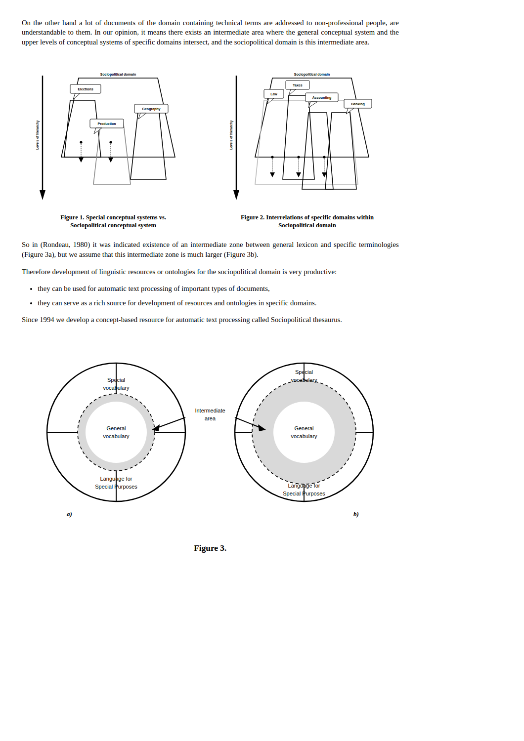On the other hand a lot of documents of the domain containing technical terms are addressed to non-professional people, are understandable to them. In our opinion, it means there exists an intermediate area where the general conceptual system and the upper levels of conceptual systems of specific domains intersect, and the sociopolitical domain is this intermediate area.
Levels of hierarchy Sociopolitical domain Elections Production Geography
Figure 1. Special conceptual systems vs.
Sociopolitical conceptual system
Levels of hierarchy Sociopolitical domain Law Taxes Accounting Banking
Figure 2. Interrelations of specific domains within
Sociopolitical domain
So in (Rondeau, 1980) it was indicated existence of an intermediate zone between general lexicon and specific terminologies (Figure 3a), but we assume that this intermediate zone is much larger (Figure 3b).
Therefore development of linguistic resources or ontologies for the sociopolitical domain is very productive:
they can be used for automatic text processing of important types of documents,
they can serve as a rich source for development of resources and ontologies in specific domains.
Since 1994 we develop a concept-based resource for automatic text processing called Sociopolitical thesaurus.
Special vocabulary General vocabulary Language for Special Purposes a) Intermediate area Special vocabulary General vocabulary Language for Special Purposes b)
Figure 3.